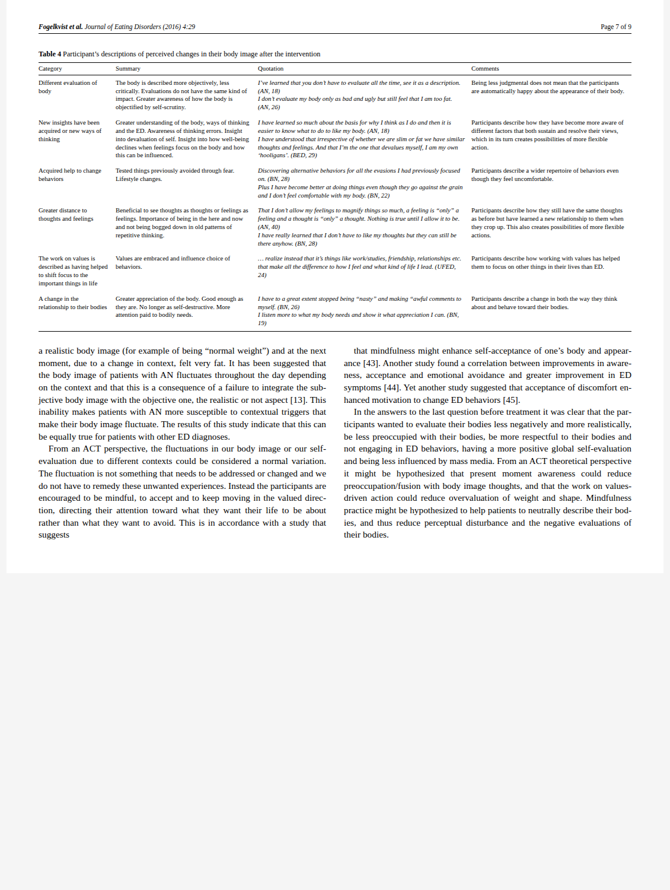Fogelkvist et al. Journal of Eating Disorders (2016) 4:29
Page 7 of 9
Table 4 Participant’s descriptions of perceived changes in their body image after the intervention
| Category | Summary | Quotation | Comments |
| --- | --- | --- | --- |
| Different evaluation of body | The body is described more objectively, less critically. Evaluations do not have the same kind of impact. Greater awareness of how the body is objectified by self-scrutiny. | I’ve learned that you don’t have to evaluate all the time, see it as a description. (AN, 18) I don’t evaluate my body only as bad and ugly but still feel that I am too fat. (AN, 26) | Being less judgmental does not mean that the participants are automatically happy about the appearance of their body. |
| New insights have been acquired or new ways of thinking | Greater understanding of the body, ways of thinking and the ED. Awareness of thinking errors. Insight into devaluation of self. Insight into how well-being declines when feelings focus on the body and how this can be influenced. | I have learned so much about the basis for why I think as I do and then it is easier to know what to do to like my body. (AN, 18) I have understood that irrespective of whether we are slim or fat we have similar thoughts and feelings. And that I’m the one that devalues myself, I am my own ‘hooligans’. (BED, 29) | Participants describe how they have become more aware of different factors that both sustain and resolve their views, which in its turn creates possibilities of more flexible action. |
| Acquired help to change behaviors | Tested things previously avoided through fear. Lifestyle changes. | Discovering alternative behaviors for all the evasions I had previously focused on. (BN, 28) Plus I have become better at doing things even though they go against the grain and I don’t feel comfortable with my body. (BN, 22) | Participants describe a wider repertoire of behaviors even though they feel uncomfortable. |
| Greater distance to thoughts and feelings | Beneficial to see thoughts as thoughts or feelings as feelings. Importance of being in the here and now and not being bogged down in old patterns of repetitive thinking. | That I don’t allow my feelings to magnify things so much, a feeling is “only” a feeling and a thought is “only” a thought. Nothing is true until I allow it to be. (AN, 40) I have really learned that I don’t have to like my thoughts but they can still be there anyhow. (BN, 28) | Participants describe how they still have the same thoughts as before but have learned a new relationship to them when they crop up. This also creates possibilities of more flexible actions. |
| The work on values is described as having helped to shift focus to the important things in life | Values are embraced and influence choice of behaviors. | … realize instead that it’s things like work/studies, friendship, relationships etc. that make all the difference to how I feel and what kind of life I lead. (UFED, 24) | Participants describe how working with values has helped them to focus on other things in their lives than ED. |
| A change in the relationship to their bodies | Greater appreciation of the body. Good enough as they are. No longer as self-destructive. More attention paid to bodily needs. | I have to a great extent stopped being “nasty” and making “awful comments to myself. (BN, 26) I listen more to what my body needs and show it what appreciation I can. (BN, 19) | Participants describe a change in both the way they think about and behave toward their bodies. |
a realistic body image (for example of being “normal weight”) and at the next moment, due to a change in context, felt very fat. It has been suggested that the body image of patients with AN fluctuates throughout the day depending on the context and that this is a consequence of a failure to integrate the subjective body image with the objective one, the realistic or not aspect [13]. This inability makes patients with AN more susceptible to contextual triggers that make their body image fluctuate. The results of this study indicate that this can be equally true for patients with other ED diagnoses.
From an ACT perspective, the fluctuations in our body image or our self-evaluation due to different contexts could be considered a normal variation. The fluctuation is not something that needs to be addressed or changed and we do not have to remedy these unwanted experiences. Instead the participants are encouraged to be mindful, to accept and to keep moving in the valued direction, directing their attention toward what they want their life to be about rather than what they want to avoid. This is in accordance with a study that suggests
that mindfulness might enhance self-acceptance of one’s body and appearance [43]. Another study found a correlation between improvements in awareness, acceptance and emotional avoidance and greater improvement in ED symptoms [44]. Yet another study suggested that acceptance of discomfort enhanced motivation to change ED behaviors [45].
In the answers to the last question before treatment it was clear that the participants wanted to evaluate their bodies less negatively and more realistically, be less preoccupied with their bodies, be more respectful to their bodies and not engaging in ED behaviors, having a more positive global self-evaluation and being less influenced by mass media. From an ACT theoretical perspective it might be hypothesized that present moment awareness could reduce preoccupation/fusion with body image thoughts, and that the work on values-driven action could reduce overvaluation of weight and shape. Mindfulness practice might be hypothesized to help patients to neutrally describe their bodies, and thus reduce perceptual disturbance and the negative evaluations of their bodies.